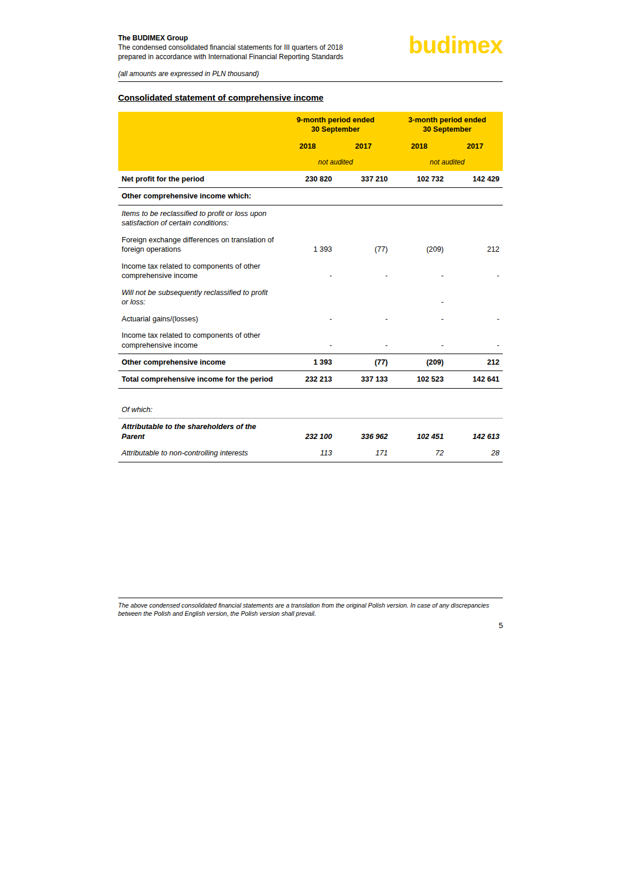The BUDIMEX Group
The condensed consolidated financial statements for III quarters of 2018
prepared in accordance with International Financial Reporting Standards
budimex
(all amounts are expressed in PLN thousand)
Consolidated statement of comprehensive income
| | 9-month period ended 30 September | 3-month period ended 30 September |
| --- | --- | --- |
| | 2018 | 2017 | 2018 | 2017 |
| | not audited | not audited |
| Net profit for the period | 230 820 | 337 210 | 102 732 | 142 429 |
| Other comprehensive income which: | | | | |
| Items to be reclassified to profit or loss upon satisfaction of certain conditions: | | | | |
| Foreign exchange differences on translation of foreign operations | 1 393 | (77) | (209) | 212 |
| Income tax related to components of other comprehensive income | - | - | - | - |
| Will not be subsequently reclassified to profit or loss: | | | - | |
| Actuarial gains/(losses) | - | - | - | - |
| Income tax related to components of other comprehensive income | - | - | - | - |
| Other comprehensive income | 1 393 | (77) | (209) | 212 |
| Total comprehensive income for the period | 232 213 | 337 133 | 102 523 | 142 641 |
| Of which: | | | | |
| Attributable to the shareholders of the Parent | 232 100 | 336 962 | 102 451 | 142 613 |
| Attributable to non-controlling interests | 113 | 171 | 72 | 28 |
The above condensed consolidated financial statements are a translation from the original Polish version. In case of any discrepancies between the Polish and English version, the Polish version shall prevail.
5